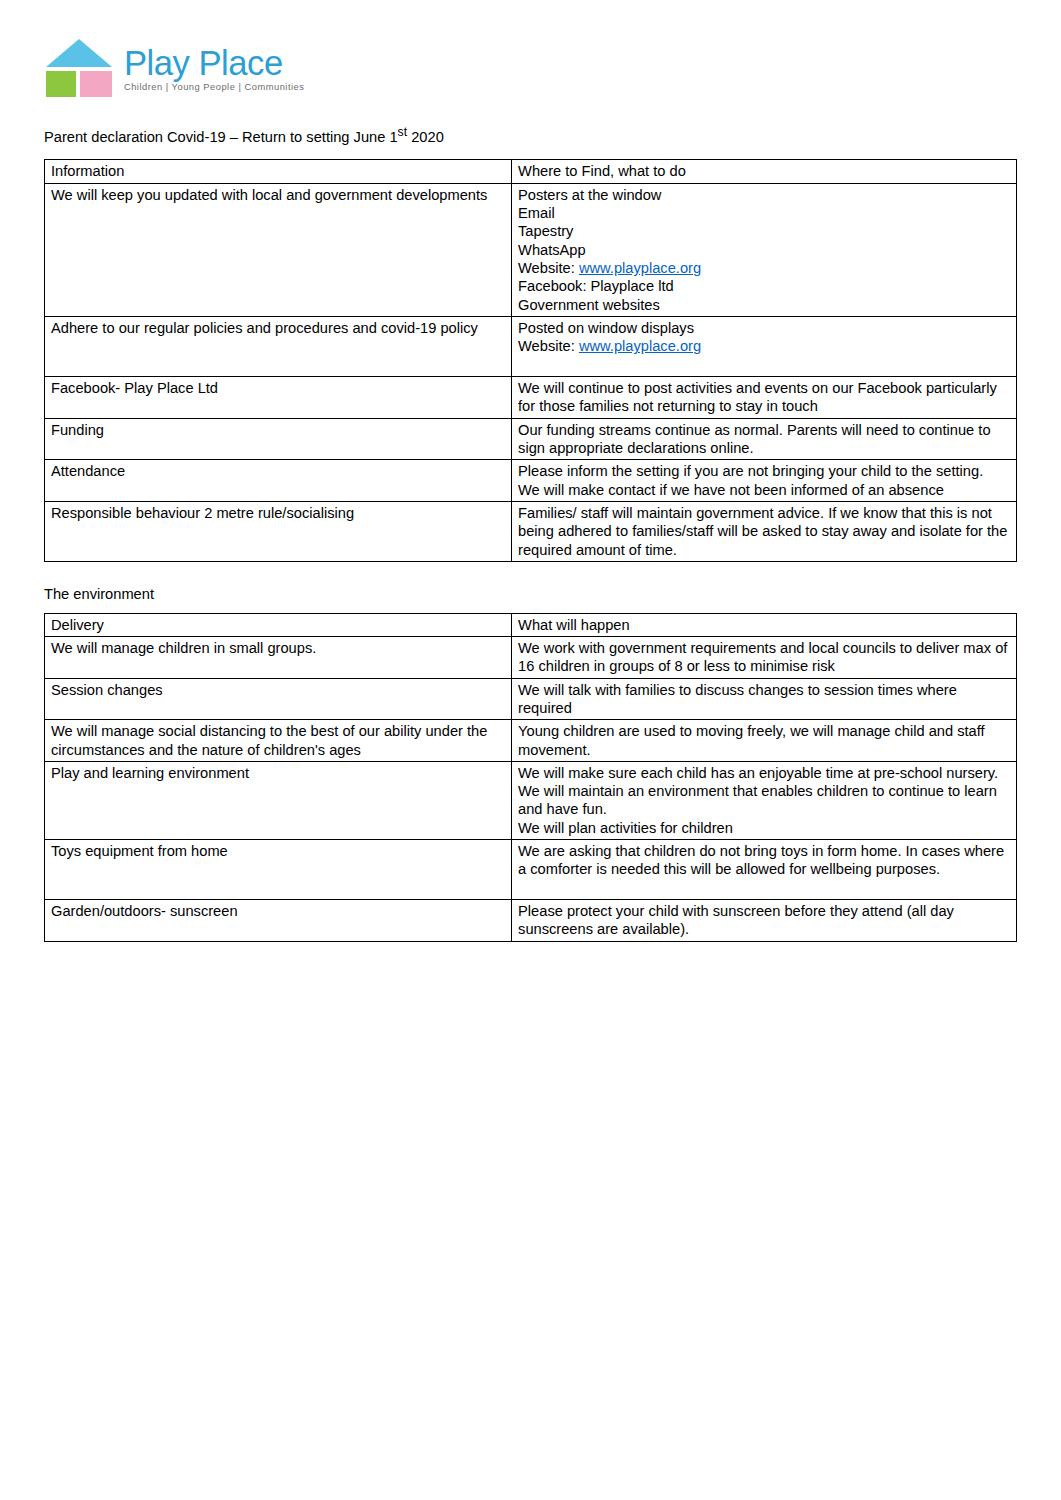Play Place
Children | Young People | Communities
Parent declaration Covid-19 – Return to setting June 1st 2020
| Information | Where to Find, what to do |
| We will keep you updated with local and government developments | Posters at the window Email Tapestry WhatsApp Website: www.playplace.org Facebook: Playplace ltd Government websites |
| Adhere to our regular policies and procedures and covid-19 policy | Posted on window displays Website: www.playplace.org |
| Facebook- Play Place Ltd | We will continue to post activities and events on our Facebook particularly for those families not returning to stay in touch |
| Funding | Our funding streams continue as normal. Parents will need to continue to sign appropriate declarations online. |
| Attendance | Please inform the setting if you are not bringing your child to the setting. We will make contact if we have not been informed of an absence |
| Responsible behaviour 2 metre rule/socialising | Families/ staff will maintain government advice. If we know that this is not being adhered to families/staff will be asked to stay away and isolate for the required amount of time. |
The environment
| Delivery | What will happen |
| We will manage children in small groups. | We work with government requirements and local councils to deliver max of 16 children in groups of 8 or less to minimise risk |
| Session changes | We will talk with families to discuss changes to session times where required |
| We will manage social distancing to the best of our ability under the circumstances and the nature of children's ages | Young children are used to moving freely, we will manage child and staff movement. |
| Play and learning environment | We will make sure each child has an enjoyable time at pre-school nursery. We will maintain an environment that enables children to continue to learn and have fun. We will plan activities for children |
| Toys equipment from home | We are asking that children do not bring toys in form home. In cases where a comforter is needed this will be allowed for wellbeing purposes. |
| Garden/outdoors- sunscreen | Please protect your child with sunscreen before they attend (all day sunscreens are available). |